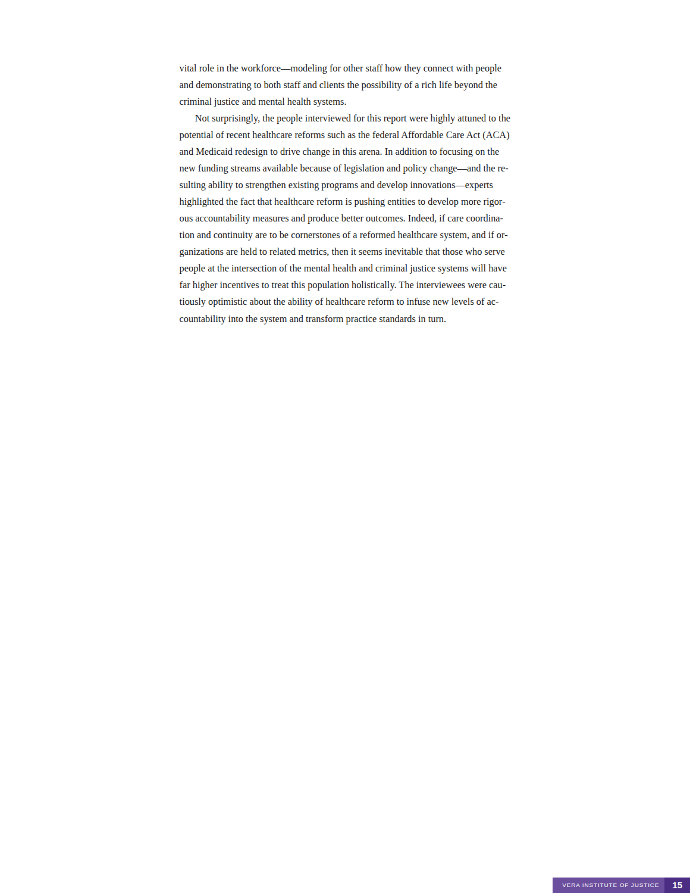vital role in the workforce—modeling for other staff how they connect with people and demonstrating to both staff and clients the possibility of a rich life beyond the criminal justice and mental health systems.
Not surprisingly, the people interviewed for this report were highly attuned to the potential of recent healthcare reforms such as the federal Affordable Care Act (ACA) and Medicaid redesign to drive change in this arena. In addition to focusing on the new funding streams available because of legislation and policy change—and the resulting ability to strengthen existing programs and develop innovations—experts highlighted the fact that healthcare reform is pushing entities to develop more rigorous accountability measures and produce better outcomes. Indeed, if care coordination and continuity are to be cornerstones of a reformed healthcare system, and if organizations are held to related metrics, then it seems inevitable that those who serve people at the intersection of the mental health and criminal justice systems will have far higher incentives to treat this population holistically. The interviewees were cautiously optimistic about the ability of healthcare reform to infuse new levels of accountability into the system and transform practice standards in turn.
Vera Institute of Justice
15